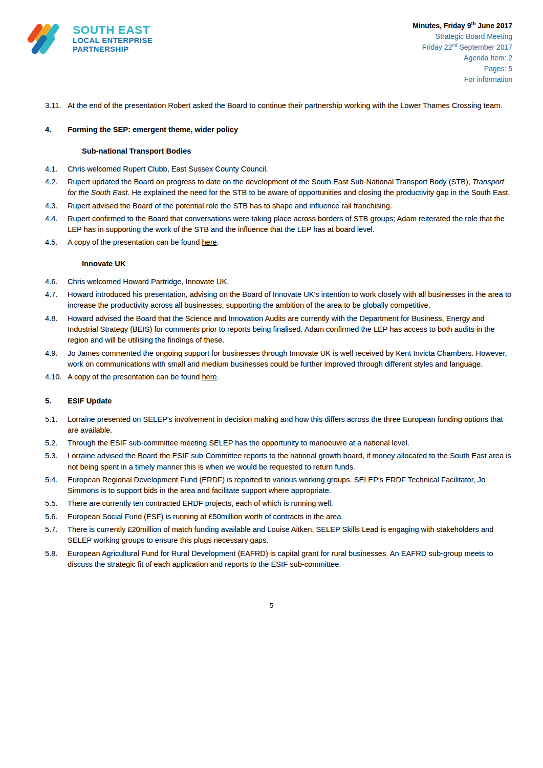SOUTH EAST
LOCAL ENTERPRISE
PARTNERSHIP
Minutes, Friday 9th June 2017
Strategic Board Meeting
Friday 22nd September 2017
Agenda Item: 2
Pages: 5
For information
3.11.
At the end of the presentation Robert asked the Board to continue their partnership working with the Lower Thames Crossing team.
4.
Forming the SEP: emergent theme, wider policy
Sub-national Transport Bodies
4.1.
Chris welcomed Rupert Clubb, East Sussex County Council.
4.2.
Rupert updated the Board on progress to date on the development of the South East Sub-National Transport Body (STB), Transport for the South East. He explained the need for the STB to be aware of opportunities and closing the productivity gap in the South East.
4.3.
Rupert advised the Board of the potential role the STB has to shape and influence rail franchising.
4.4.
Rupert confirmed to the Board that conversations were taking place across borders of STB groups; Adam reiterated the role that the LEP has in supporting the work of the STB and the influence that the LEP has at board level.
4.5.
A copy of the presentation can be found here.
Innovate UK
4.6.
Chris welcomed Howard Partridge, Innovate UK.
4.7.
Howard introduced his presentation, advising on the Board of Innovate UK's intention to work closely with all businesses in the area to increase the productivity across all businesses; supporting the ambition of the area to be globally competitive.
4.8.
Howard advised the Board that the Science and Innovation Audits are currently with the Department for Business, Energy and Industrial Strategy (BEIS) for comments prior to reports being finalised. Adam confirmed the LEP has access to both audits in the region and will be utilising the findings of these.
4.9.
Jo James commented the ongoing support for businesses through Innovate UK is well received by Kent Invicta Chambers. However, work on communications with small and medium businesses could be further improved through different styles and language.
4.10.
A copy of the presentation can be found here.
5.
ESIF Update
5.1.
Lorraine presented on SELEP's involvement in decision making and how this differs across the three European funding options that are available.
5.2.
Through the ESIF sub-committee meeting SELEP has the opportunity to manoeuvre at a national level.
5.3.
Lorraine advised the Board the ESIF sub-Committee reports to the national growth board, if money allocated to the South East area is not being spent in a timely manner this is when we would be requested to return funds.
5.4.
European Regional Development Fund (ERDF) is reported to various working groups. SELEP's ERDF Technical Facilitator, Jo Simmons is to support bids in the area and facilitate support where appropriate.
5.5.
There are currently ten contracted ERDF projects, each of which is running well.
5.6.
European Social Fund (ESF) is running at £50million worth of contracts in the area.
5.7.
There is currently £20million of match funding available and Louise Aitken, SELEP Skills Lead is engaging with stakeholders and SELEP working groups to ensure this plugs necessary gaps.
5.8.
European Agricultural Fund for Rural Development (EAFRD) is capital grant for rural businesses. An EAFRD sub-group meets to discuss the strategic fit of each application and reports to the ESIF sub-committee.
5